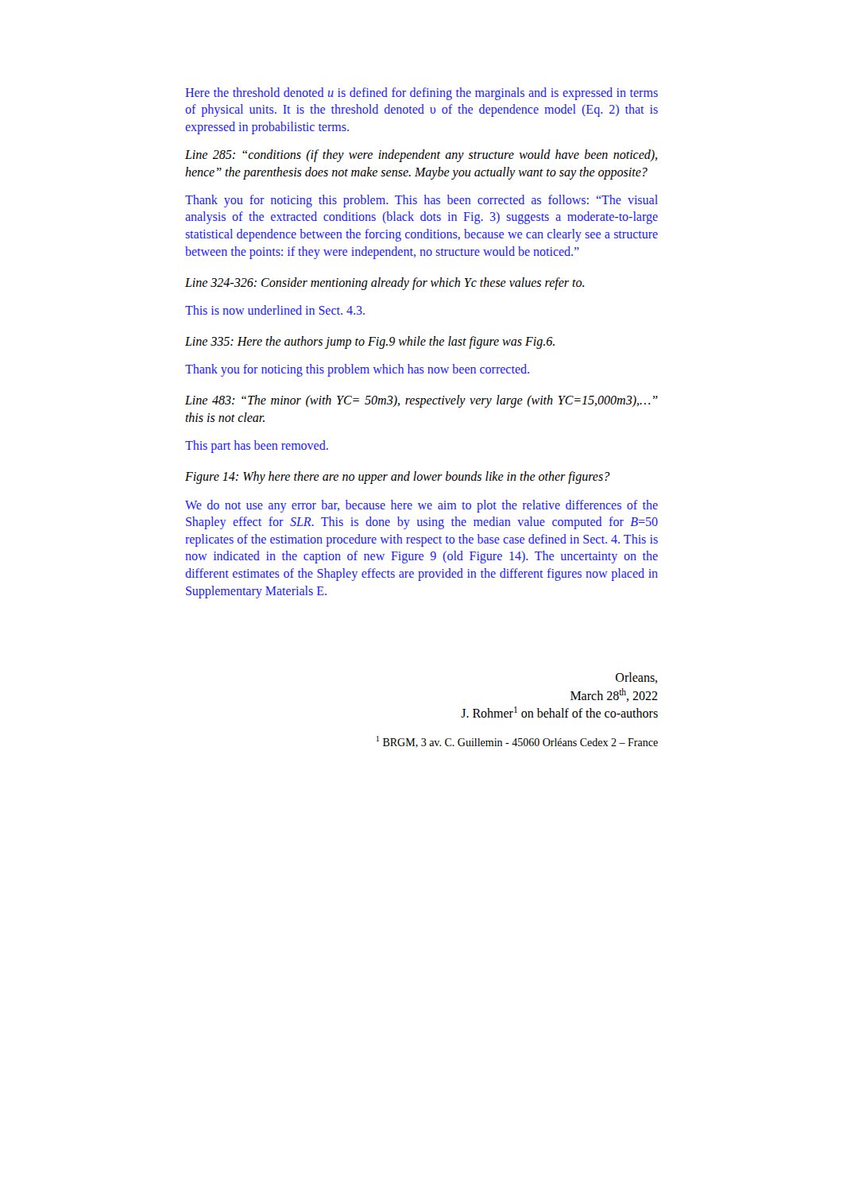Here the threshold denoted u is defined for defining the marginals and is expressed in terms of physical units. It is the threshold denoted υ of the dependence model (Eq. 2) that is expressed in probabilistic terms.
Line 285: “conditions (if they were independent any structure would have been noticed), hence” the parenthesis does not make sense. Maybe you actually want to say the opposite?
Thank you for noticing this problem. This has been corrected as follows: “The visual analysis of the extracted conditions (black dots in Fig. 3) suggests a moderate-to-large statistical dependence between the forcing conditions, because we can clearly see a structure between the points: if they were independent, no structure would be noticed.”
Line 324-326: Consider mentioning already for which Yc these values refer to.
This is now underlined in Sect. 4.3.
Line 335: Here the authors jump to Fig.9 while the last figure was Fig.6.
Thank you for noticing this problem which has now been corrected.
Line 483: “The minor (with YC= 50m3), respectively very large (with YC=15,000m3),…” this is not clear.
This part has been removed.
Figure 14: Why here there are no upper and lower bounds like in the other figures?
We do not use any error bar, because here we aim to plot the relative differences of the Shapley effect for SLR. This is done by using the median value computed for B=50 replicates of the estimation procedure with respect to the base case defined in Sect. 4. This is now indicated in the caption of new Figure 9 (old Figure 14). The uncertainty on the different estimates of the Shapley effects are provided in the different figures now placed in Supplementary Materials E.
Orleans,
March 28th, 2022
J. Rohmer1 on behalf of the co-authors
1 BRGM, 3 av. C. Guillemin - 45060 Orléans Cedex 2 – France